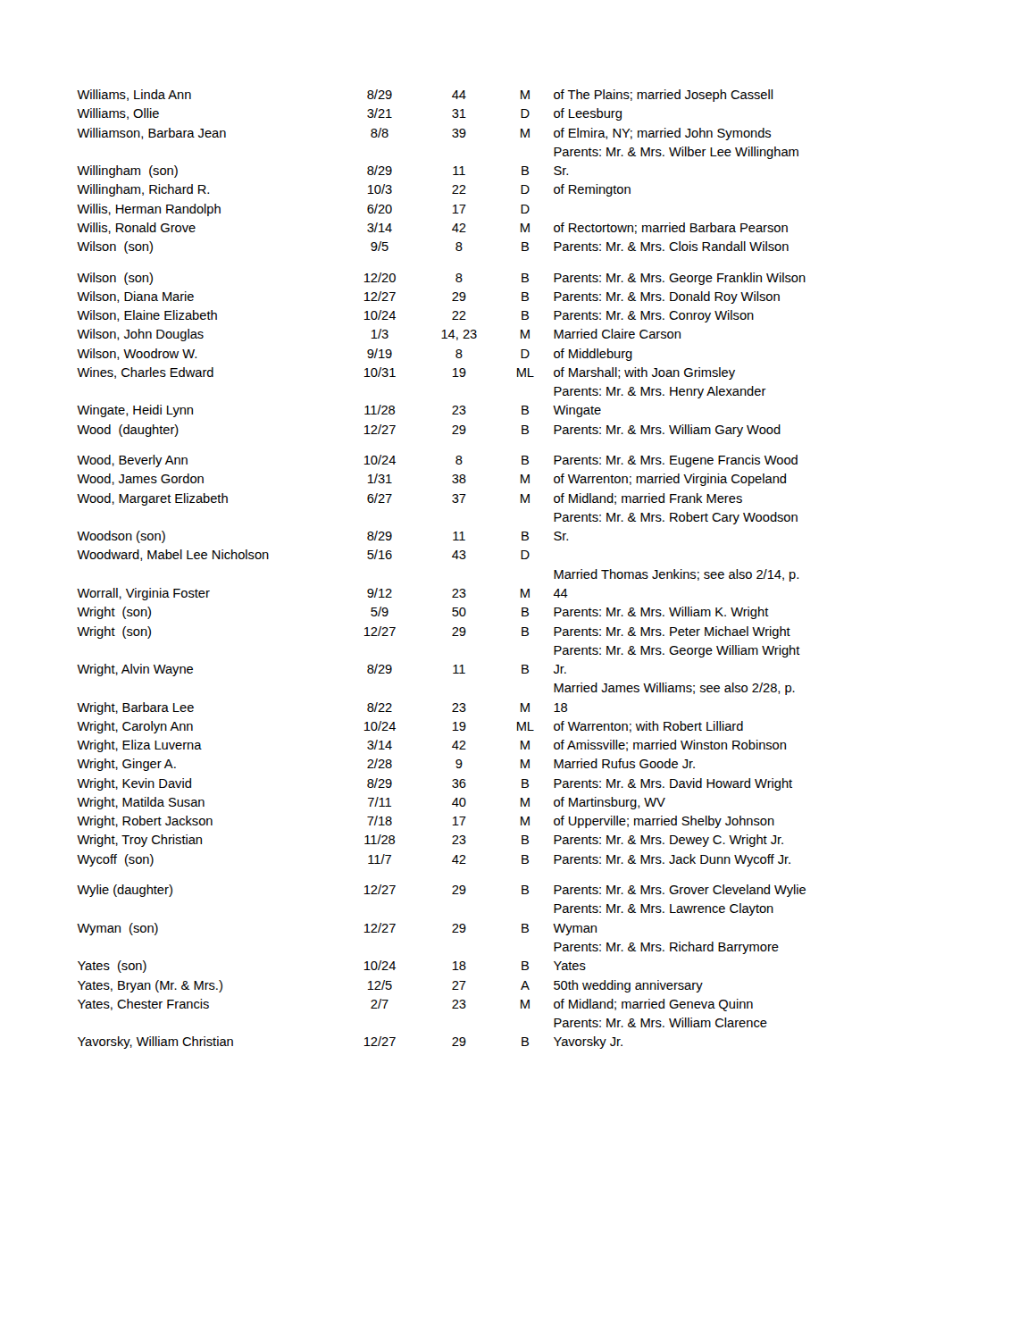| Williams, Linda Ann | 8/29 | 44 | M | of The Plains; married Joseph Cassell |
| Williams, Ollie | 3/21 | 31 | D | of Leesburg |
| Williamson, Barbara Jean | 8/8 | 39 | M | of Elmira, NY; married John Symonds |
| | | | | Parents: Mr. & Mrs. Wilber Lee Willingham |
| Willingham (son) | 8/29 | 11 | B | Sr. |
| Willingham, Richard R. | 10/3 | 22 | D | of Remington |
| Willis, Herman Randolph | 6/20 | 17 | D | |
| Willis, Ronald Grove | 3/14 | 42 | M | of Rectortown; married Barbara Pearson |
| Wilson (son) | 9/5 | 8 | B | Parents: Mr. & Mrs. Clois Randall Wilson |
| Wilson (son) | 12/20 | 8 | B | Parents: Mr. & Mrs. George Franklin Wilson |
| Wilson, Diana Marie | 12/27 | 29 | B | Parents: Mr. & Mrs. Donald Roy Wilson |
| Wilson, Elaine Elizabeth | 10/24 | 22 | B | Parents: Mr. & Mrs. Conroy Wilson |
| Wilson, John Douglas | 1/3 | 14, 23 | M | Married Claire Carson |
| Wilson, Woodrow W. | 9/19 | 8 | D | of Middleburg |
| Wines, Charles Edward | 10/31 | 19 | ML | of Marshall; with Joan Grimsley |
| | | | | Parents: Mr. & Mrs. Henry Alexander |
| Wingate, Heidi Lynn | 11/28 | 23 | B | Wingate |
| Wood (daughter) | 12/27 | 29 | B | Parents: Mr. & Mrs. William Gary Wood |
| Wood, Beverly Ann | 10/24 | 8 | B | Parents: Mr. & Mrs. Eugene Francis Wood |
| Wood, James Gordon | 1/31 | 38 | M | of Warrenton; married Virginia Copeland |
| Wood, Margaret Elizabeth | 6/27 | 37 | M | of Midland; married Frank Meres |
| | | | | Parents: Mr. & Mrs. Robert Cary Woodson |
| Woodson (son) | 8/29 | 11 | B | Sr. |
| Woodward, Mabel Lee Nicholson | 5/16 | 43 | D | |
| | | | | Married Thomas Jenkins; see also 2/14, p. |
| Worrall, Virginia Foster | 9/12 | 23 | M | 44 |
| Wright (son) | 5/9 | 50 | B | Parents: Mr. & Mrs. William K. Wright |
| Wright (son) | 12/27 | 29 | B | Parents: Mr. & Mrs. Peter Michael Wright |
| | | | | Parents: Mr. & Mrs. George William Wright |
| Wright, Alvin Wayne | 8/29 | 11 | B | Jr. |
| | | | | Married James Williams; see also 2/28, p. |
| Wright, Barbara Lee | 8/22 | 23 | M | 18 |
| Wright, Carolyn Ann | 10/24 | 19 | ML | of Warrenton; with Robert Lilliard |
| Wright, Eliza Luverna | 3/14 | 42 | M | of Amissville; married Winston Robinson |
| Wright, Ginger A. | 2/28 | 9 | M | Married Rufus Goode Jr. |
| Wright, Kevin David | 8/29 | 36 | B | Parents: Mr. & Mrs. David Howard Wright |
| Wright, Matilda Susan | 7/11 | 40 | M | of Martinsburg, WV |
| Wright, Robert Jackson | 7/18 | 17 | M | of Upperville; married Shelby Johnson |
| Wright, Troy Christian | 11/28 | 23 | B | Parents: Mr. & Mrs. Dewey C. Wright Jr. |
| Wycoff (son) | 11/7 | 42 | B | Parents: Mr. & Mrs. Jack Dunn Wycoff Jr. |
| Wylie (daughter) | 12/27 | 29 | B | Parents: Mr. & Mrs. Grover Cleveland Wylie |
| | | | | Parents: Mr. & Mrs. Lawrence Clayton |
| Wyman (son) | 12/27 | 29 | B | Wyman |
| | | | | Parents: Mr. & Mrs. Richard Barrymore |
| Yates (son) | 10/24 | 18 | B | Yates |
| Yates, Bryan (Mr. & Mrs.) | 12/5 | 27 | A | 50th wedding anniversary |
| Yates, Chester Francis | 2/7 | 23 | M | of Midland; married Geneva Quinn |
| | | | | Parents: Mr. & Mrs. William Clarence |
| Yavorsky, William Christian | 12/27 | 29 | B | Yavorsky Jr. |